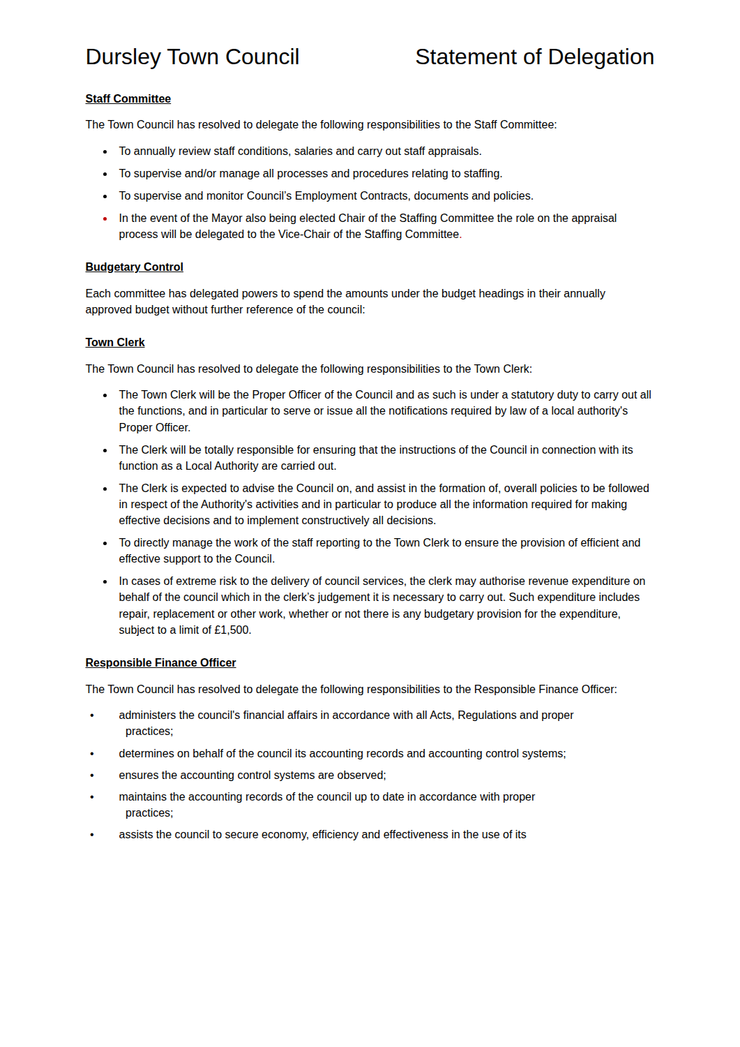Dursley Town Council Statement of Delegation
Staff Committee
The Town Council has resolved to delegate the following responsibilities to the Staff Committee:
To annually review staff conditions, salaries and carry out staff appraisals.
To supervise and/or manage all processes and procedures relating to staffing.
To supervise and monitor Council’s Employment Contracts, documents and policies.
In the event of the Mayor also being elected Chair of the Staffing Committee the role on the appraisal process will be delegated to the Vice-Chair of the Staffing Committee.
Budgetary Control
Each committee has delegated powers to spend the amounts under the budget headings in their annually approved budget without further reference of the council:
Town Clerk
The Town Council has resolved to delegate the following responsibilities to the Town Clerk:
The Town Clerk will be the Proper Officer of the Council and as such is under a statutory duty to carry out all the functions, and in particular to serve or issue all the notifications required by law of a local authority's Proper Officer.
The Clerk will be totally responsible for ensuring that the instructions of the Council in connection with its function as a Local Authority are carried out.
The Clerk is expected to advise the Council on, and assist in the formation of, overall policies to be followed in respect of the Authority's activities and in particular to produce all the information required for making effective decisions and to implement constructively all decisions.
To directly manage the work of the staff reporting to the Town Clerk to ensure the provision of efficient and effective support to the Council.
In cases of extreme risk to the delivery of council services, the clerk may authorise revenue expenditure on behalf of the council which in the clerk’s judgement it is necessary to carry out. Such expenditure includes repair, replacement or other work, whether or not there is any budgetary provision for the expenditure, subject to a limit of £1,500.
Responsible Finance Officer
The Town Council has resolved to delegate the following responsibilities to the Responsible Finance Officer:
•administers the council's financial affairs in accordance with all Acts, Regulations and proper practices;
•determines on behalf of the council its accounting records and accounting control systems;
•ensures the accounting control systems are observed;
•maintains the accounting records of the council up to date in accordance with proper practices;
•assists the council to secure economy, efficiency and effectiveness in the use of its